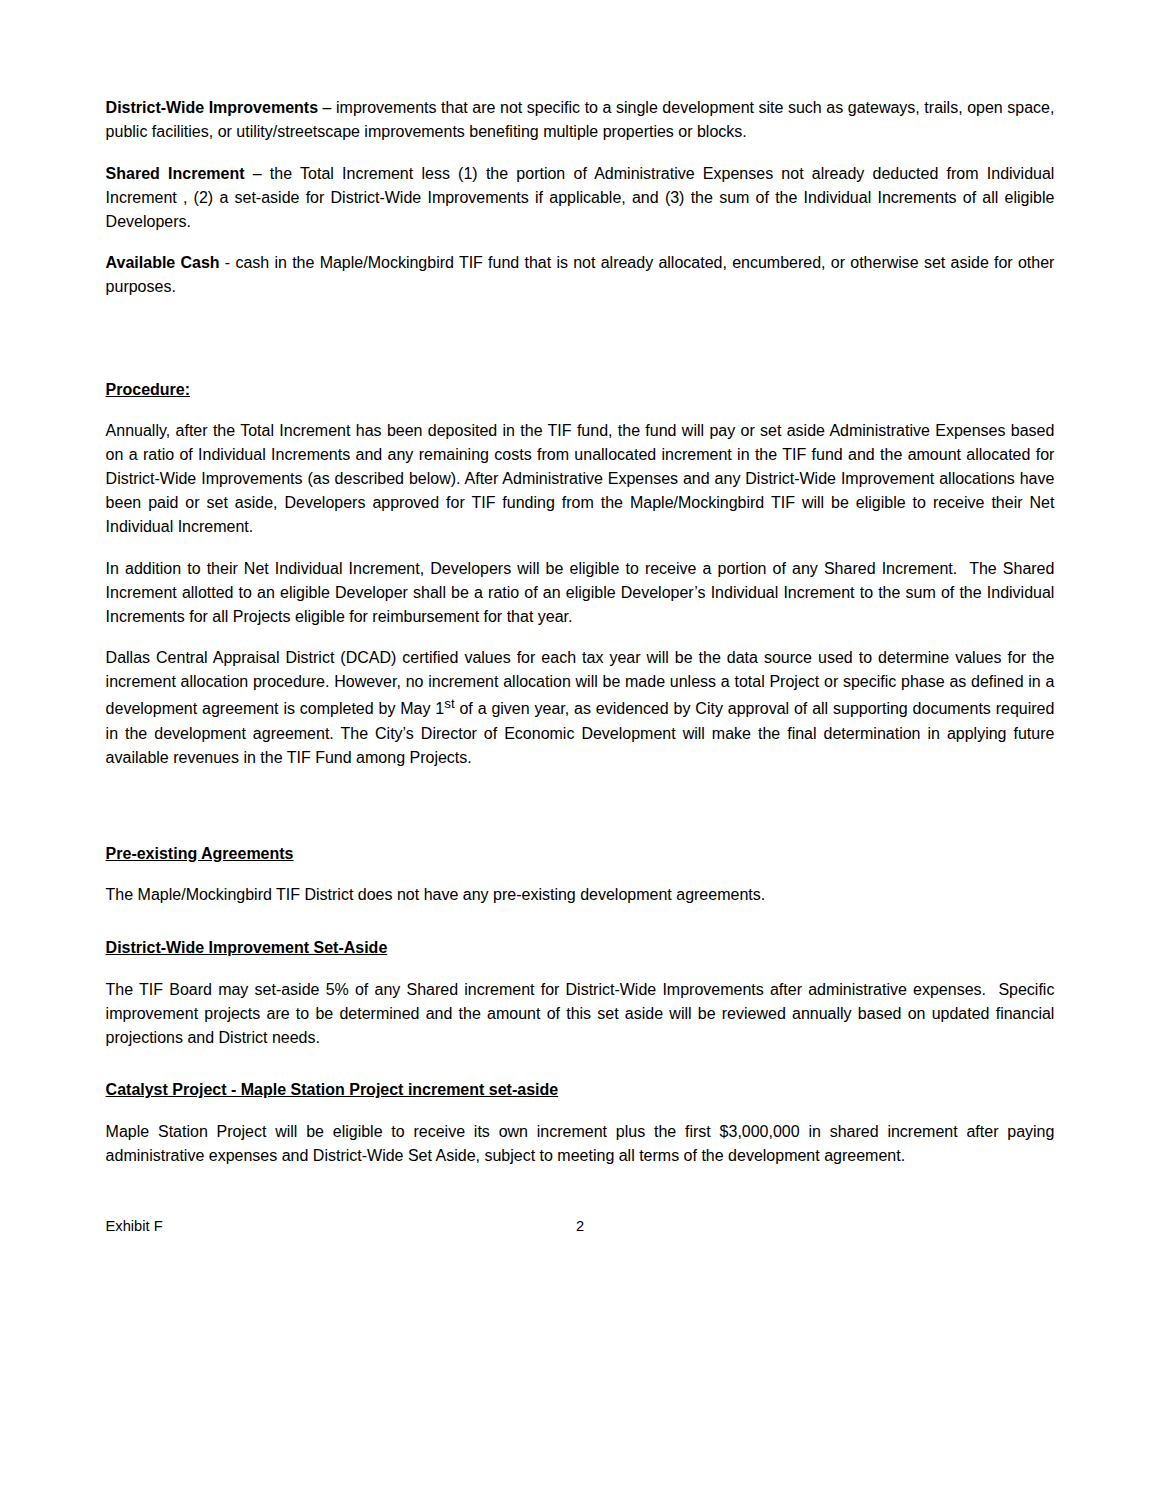District-Wide Improvements – improvements that are not specific to a single development site such as gateways, trails, open space, public facilities, or utility/streetscape improvements benefiting multiple properties or blocks.
Shared Increment – the Total Increment less (1) the portion of Administrative Expenses not already deducted from Individual Increment , (2) a set-aside for District-Wide Improvements if applicable, and (3) the sum of the Individual Increments of all eligible Developers.
Available Cash - cash in the Maple/Mockingbird TIF fund that is not already allocated, encumbered, or otherwise set aside for other purposes.
Procedure:
Annually, after the Total Increment has been deposited in the TIF fund, the fund will pay or set aside Administrative Expenses based on a ratio of Individual Increments and any remaining costs from unallocated increment in the TIF fund and the amount allocated for District-Wide Improvements (as described below). After Administrative Expenses and any District-Wide Improvement allocations have been paid or set aside, Developers approved for TIF funding from the Maple/Mockingbird TIF will be eligible to receive their Net Individual Increment.
In addition to their Net Individual Increment, Developers will be eligible to receive a portion of any Shared Increment. The Shared Increment allotted to an eligible Developer shall be a ratio of an eligible Developer’s Individual Increment to the sum of the Individual Increments for all Projects eligible for reimbursement for that year.
Dallas Central Appraisal District (DCAD) certified values for each tax year will be the data source used to determine values for the increment allocation procedure. However, no increment allocation will be made unless a total Project or specific phase as defined in a development agreement is completed by May 1st of a given year, as evidenced by City approval of all supporting documents required in the development agreement. The City’s Director of Economic Development will make the final determination in applying future available revenues in the TIF Fund among Projects.
Pre-existing Agreements
The Maple/Mockingbird TIF District does not have any pre-existing development agreements.
District-Wide Improvement Set-Aside
The TIF Board may set-aside 5% of any Shared increment for District-Wide Improvements after administrative expenses. Specific improvement projects are to be determined and the amount of this set aside will be reviewed annually based on updated financial projections and District needs.
Catalyst Project - Maple Station Project increment set-aside
Maple Station Project will be eligible to receive its own increment plus the first $3,000,000 in shared increment after paying administrative expenses and District-Wide Set Aside, subject to meeting all terms of the development agreement.
Exhibit F 2